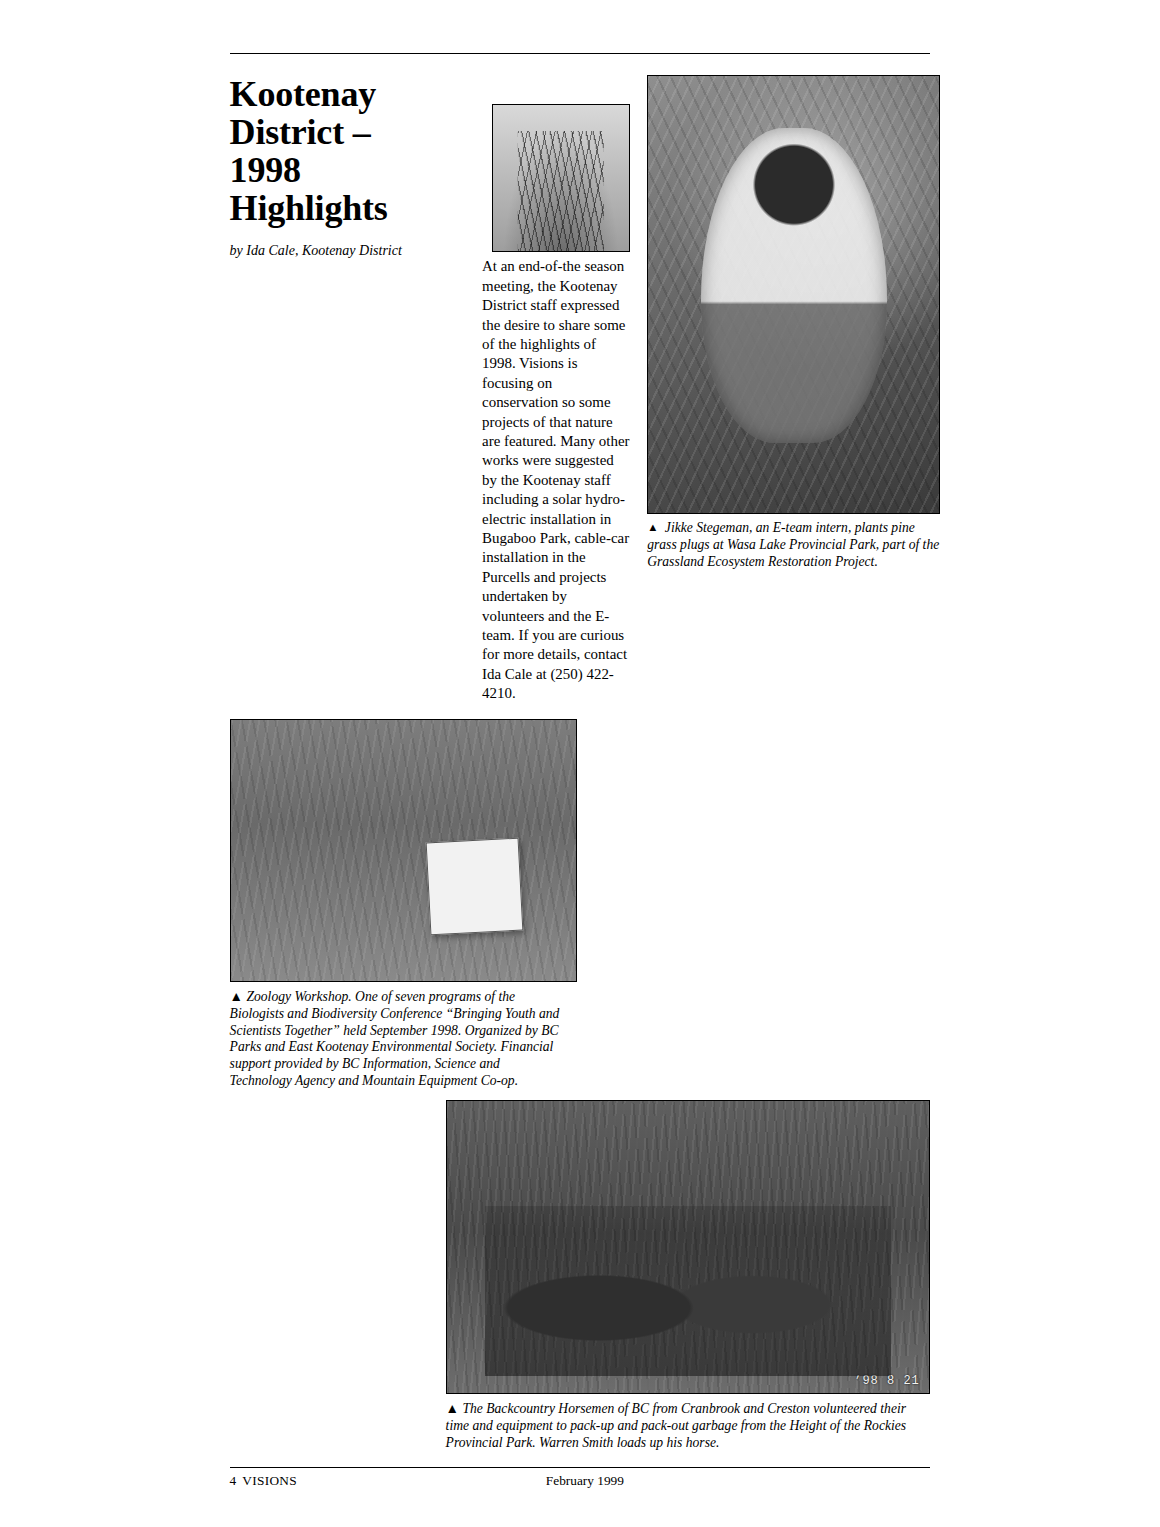Kootenay
District –
1998 Highlights
by Ida Cale, Kootenay District
At an end-of-the season meeting, the Kootenay District staff expressed the desire to share some of the highlights of 1998. Visions is focusing on conservation so some projects of that nature are featured. Many other works were suggested by the Kootenay staff including a solar hydro-electric installation in Bugaboo Park, cable-car installation in the Purcells and projects undertaken by volunteers and the E-team. If you are curious for more details, contact Ida Cale at (250) 422-4210.
▲ Jikke Stegeman, an E-team intern, plants pine grass plugs at Wasa Lake Provincial Park, part of the Grassland Ecosystem Restoration Project.
▲ Zoology Workshop. One of seven programs of the Biologists and Biodiversity Conference “Bringing Youth and Scientists Together” held September 1998. Organized by BC Parks and East Kootenay Environmental Society. Financial support provided by BC Information, Science and Technology Agency and Mountain Equipment Co-op.
’98 8 21
▲ The Backcountry Horsemen of BC from Cranbrook and Creston volunteered their time and equipment to pack-up and pack-out garbage from the Height of the Rockies Provincial Park. Warren Smith loads up his horse.
4 VISIONS
February 1999